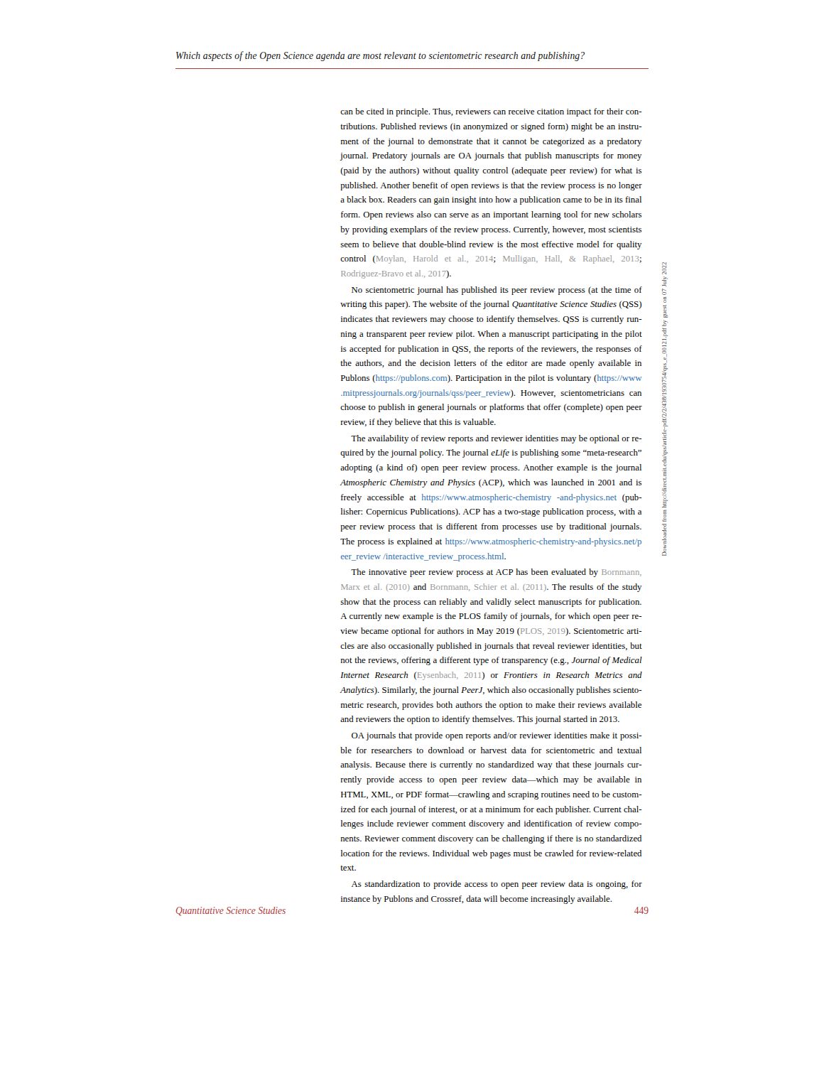Which aspects of the Open Science agenda are most relevant to scientometric research and publishing?
Downloaded from http://direct.mit.edu/qss/article-pdf/2/2/438/1930754/qss_e_00121.pdf by guest on 07 July 2022
can be cited in principle. Thus, reviewers can receive citation impact for their contributions. Published reviews (in anonymized or signed form) might be an instrument of the journal to demonstrate that it cannot be categorized as a predatory journal. Predatory journals are OA journals that publish manuscripts for money (paid by the authors) without quality control (adequate peer review) for what is published. Another benefit of open reviews is that the review process is no longer a black box. Readers can gain insight into how a publication came to be in its final form. Open reviews also can serve as an important learning tool for new scholars by providing exemplars of the review process. Currently, however, most scientists seem to believe that double-blind review is the most effective model for quality control (Moylan, Harold et al., 2014; Mulligan, Hall, & Raphael, 2013; Rodriguez-Bravo et al., 2017).
No scientometric journal has published its peer review process (at the time of writing this paper). The website of the journal Quantitative Science Studies (QSS) indicates that reviewers may choose to identify themselves. QSS is currently running a transparent peer review pilot. When a manuscript participating in the pilot is accepted for publication in QSS, the reports of the reviewers, the responses of the authors, and the decision letters of the editor are made openly available in Publons (https://publons.com). Participation in the pilot is voluntary (https://www .mitpressjournals.org/journals/qss/peer_review). However, scientometricians can choose to publish in general journals or platforms that offer (complete) open peer review, if they believe that this is valuable.
The availability of review reports and reviewer identities may be optional or required by the journal policy. The journal eLife is publishing some “meta-research” adopting (a kind of) open peer review process. Another example is the journal Atmospheric Chemistry and Physics (ACP), which was launched in 2001 and is freely accessible at https://www.atmospheric-chemistry -and-physics.net (publisher: Copernicus Publications). ACP has a two-stage publication process, with a peer review process that is different from processes use by traditional journals. The process is explained at https://www.atmospheric-chemistry-and-physics.net/peer_review /interactive_review_process.html.
The innovative peer review process at ACP has been evaluated by Bornmann, Marx et al. (2010) and Bornmann, Schier et al. (2011). The results of the study show that the process can reliably and validly select manuscripts for publication. A currently new example is the PLOS family of journals, for which open peer review became optional for authors in May 2019 (PLOS, 2019). Scientometric articles are also occasionally published in journals that reveal reviewer identities, but not the reviews, offering a different type of transparency (e.g., Journal of Medical Internet Research (Eysenbach, 2011) or Frontiers in Research Metrics and Analytics). Similarly, the journal PeerJ, which also occasionally publishes scientometric research, provides both authors the option to make their reviews available and reviewers the option to identify themselves. This journal started in 2013.
OA journals that provide open reports and/or reviewer identities make it possible for researchers to download or harvest data for scientometric and textual analysis. Because there is currently no standardized way that these journals currently provide access to open peer review data—which may be available in HTML, XML, or PDF format—crawling and scraping routines need to be customized for each journal of interest, or at a minimum for each publisher. Current challenges include reviewer comment discovery and identification of review components. Reviewer comment discovery can be challenging if there is no standardized location for the reviews. Individual web pages must be crawled for review-related text.
As standardization to provide access to open peer review data is ongoing, for instance by Publons and Crossref, data will become increasingly available.
Quantitative Science Studies 449